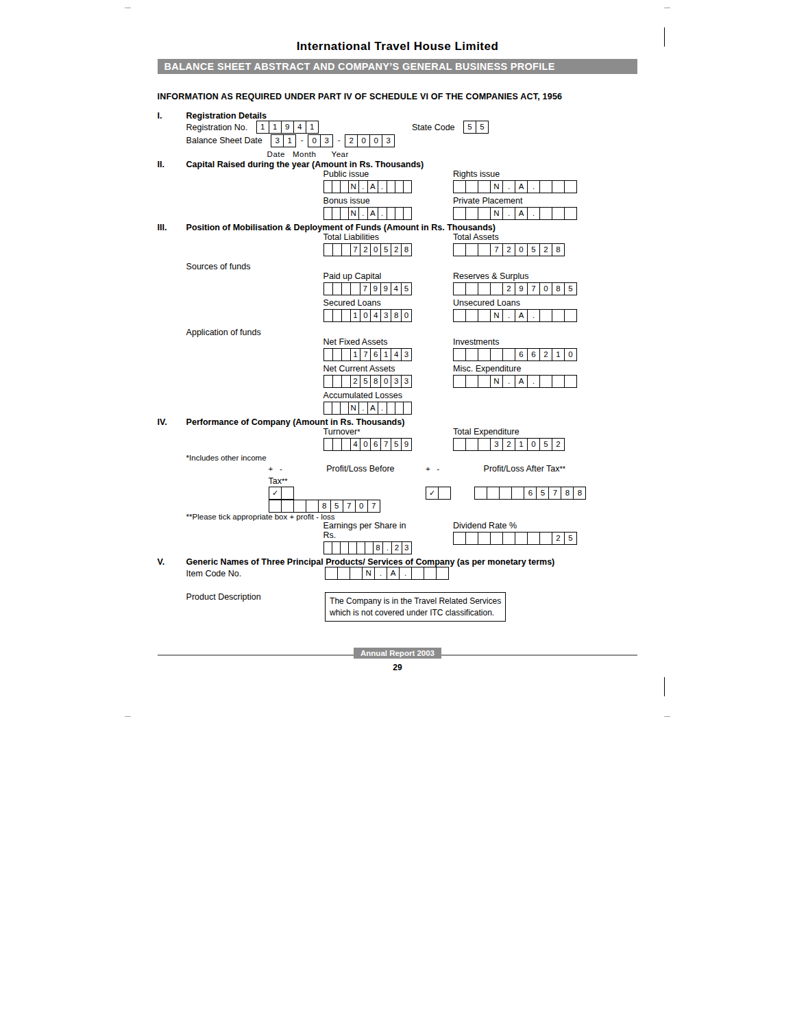—
—
—
—
International Travel House Limited
BALANCE SHEET ABSTRACT AND COMPANY’S GENERAL BUSINESS PROFILE
INFORMATION AS REQUIRED UNDER PART IV OF SCHEDULE VI OF THE COMPANIES ACT, 1956
| I. | Registration Details |
| | / Registration No. / 1 / 1 / 9 / 4 / 1 / / State Code / 5 / 5 / / / Balance Sheet Date / 3 / 1 / - / 0 / 3 / - / 2 / 0 / 0 / 3 / / / / Date Month Year / / |
| II. | Capital Raised during the year (Amount in Rs. Thousands) |
| | / Public issue / / / / N / . / A / . / / / / / Rights issue / / / / N / . / A / . / / / / / / Bonus issue / / / / N / . / A / . / / / / / Private Placement / / / / N / . / A / . / / / / / |
| III. | Position of Mobilisation & Deployment of Funds (Amount in Rs. Thousands) |
| | / Total Liabilities / / / / 7 / 2 / 0 / 5 / 2 / 8 / / Total Assets / / / / 7 / 2 / 0 / 5 / 2 / 8 / / / Sources of funds / / / Paid up Capital / / / / / 7 / 9 / 9 / 4 / 5 / / Reserves & Surplus / / / / / 2 / 9 / 7 / 0 / 8 / 5 / / / Secured Loans / / / / 1 / 0 / 4 / 3 / 8 / 0 / / Unsecured Loans / / / / N / . / A / . / / / / / / Application of funds / / / Net Fixed Assets / / / / 1 / 7 / 6 / 1 / 4 / 3 / / Investments / / / / / / 6 / 6 / 2 / 1 / 0 / / / Net Current Assets / / / / 2 / 5 / 8 / 0 / 3 / 3 / / Misc. Expenditure / / / / N / . / A / . / / / / / / Accumulated Losses / / / / N / . / A / . / / / / / / |
| IV. | Performance of Company (Amount in Rs. Thousands) |
| | / Turnover * / / / / 4 / 0 / 6 / 7 / 5 / 9 / / Total Expenditure / / / / 3 / 2 / 1 / 0 / 5 / 2 / / / *Includes other income / / / + - Profit/Loss Before Tax ** / + - Profit/Loss After Tax ** / / / ✓ / / / / / / / 8 / 5 / 7 / 0 / 7 / / / ✓ / / / / / / / 6 / 5 / 7 / 8 / 8 / / / **Please tick appropriate box + profit - loss / / / Earnings per Share in Rs. / / / / / / / 8 / . / 2 / 3 / / Dividend Rate % / / / / / / / / / 2 / 5 / / |
| V. | Generic Names of Three Principal Products/ Services of Company (as per monetary terms) |
| | Item Code No. / / / / N / . / A / . / / / / Product Description The Company is in the Travel Related Services which is not covered under ITC classification. |
Annual Report 2003
29